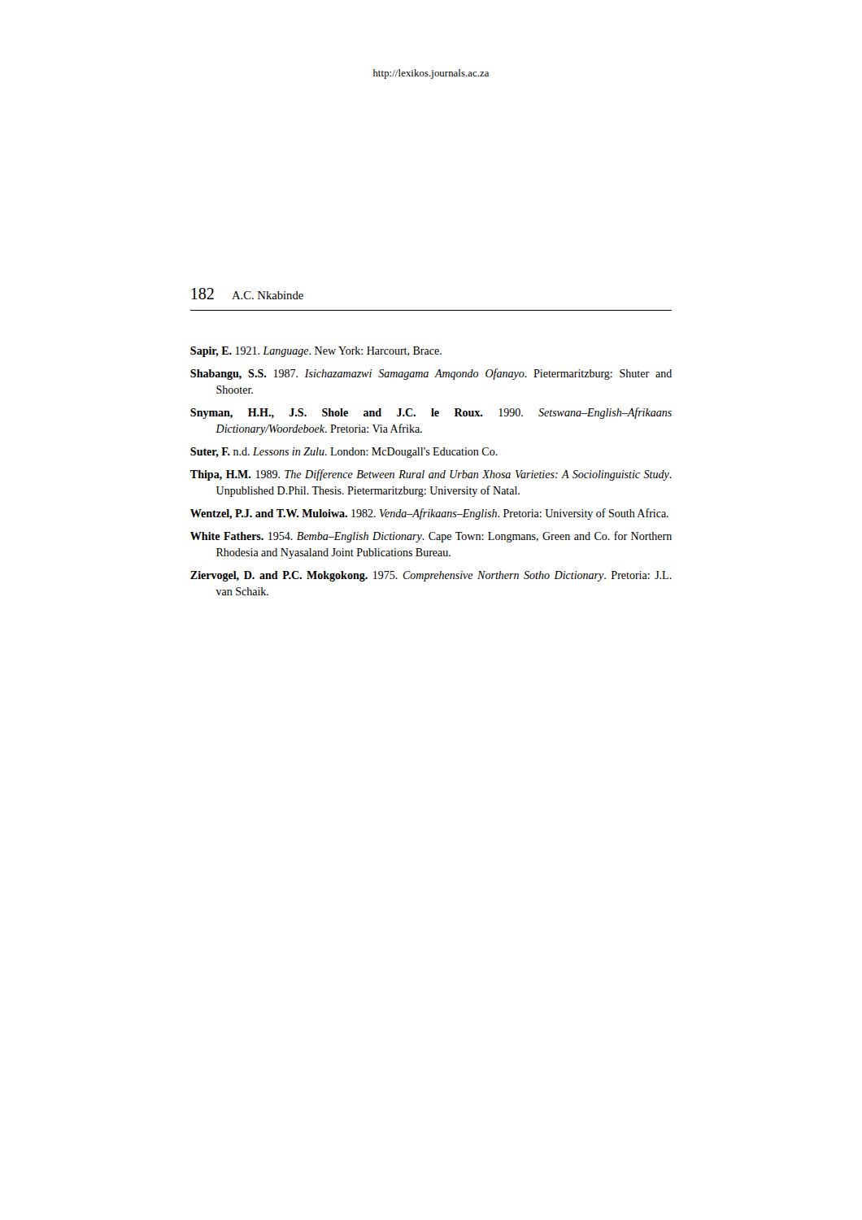http://lexikos.journals.ac.za
182 A.C. Nkabinde
Sapir, E. 1921. Language. New York: Harcourt, Brace.
Shabangu, S.S. 1987. Isichazamazwi Samagama Amqondo Ofanayo. Pietermaritzburg: Shuter and Shooter.
Snyman, H.H., J.S. Shole and J.C. le Roux. 1990. Setswana–English–Afrikaans Dictionary/Woordeboek. Pretoria: Via Afrika.
Suter, F. n.d. Lessons in Zulu. London: McDougall's Education Co.
Thipa, H.M. 1989. The Difference Between Rural and Urban Xhosa Varieties: A Sociolinguistic Study. Unpublished D.Phil. Thesis. Pietermaritzburg: University of Natal.
Wentzel, P.J. and T.W. Muloiwa. 1982. Venda–Afrikaans–English. Pretoria: University of South Africa.
White Fathers. 1954. Bemba–English Dictionary. Cape Town: Longmans, Green and Co. for Northern Rhodesia and Nyasaland Joint Publications Bureau.
Ziervogel, D. and P.C. Mokgokong. 1975. Comprehensive Northern Sotho Dictionary. Pretoria: J.L. van Schaik.